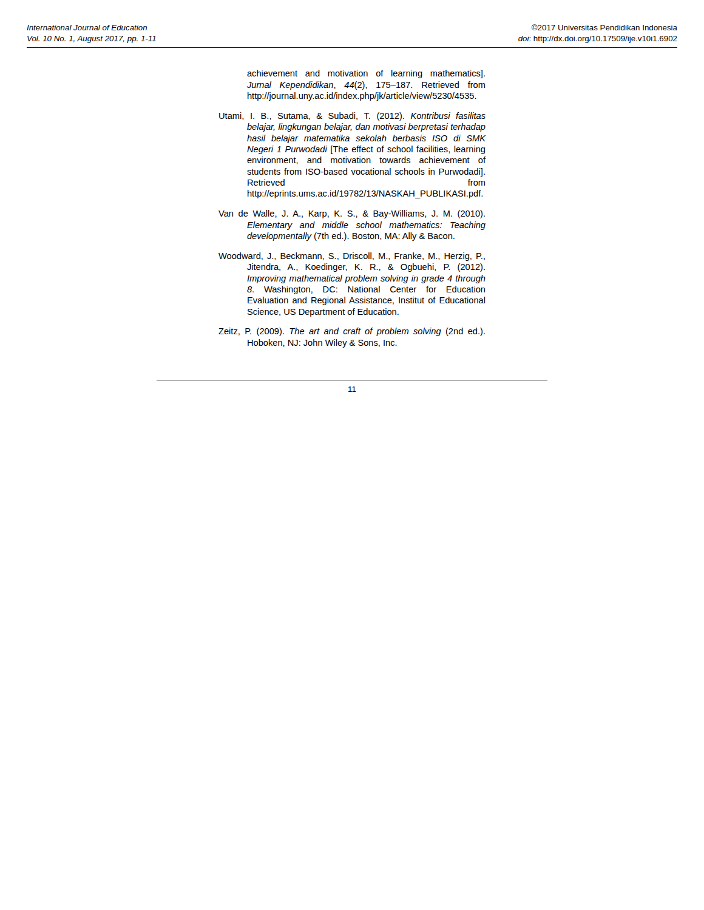International Journal of Education
Vol. 10 No. 1, August 2017, pp. 1-11
©2017 Universitas Pendidikan Indonesia
doi: http://dx.doi.org/10.17509/ije.v10i1.6902
achievement and motivation of learning mathematics]. Jurnal Kependidikan, 44(2), 175–187. Retrieved from http://journal.uny.ac.id/index.php/jk/article/view/5230/4535.
Utami, I. B., Sutama, & Subadi, T. (2012). Kontribusi fasilitas belajar, lingkungan belajar, dan motivasi berpretasi terhadap hasil belajar matematika sekolah berbasis ISO di SMK Negeri 1 Purwodadi [The effect of school facilities, learning environment, and motivation towards achievement of students from ISO-based vocational schools in Purwodadi]. Retrieved from http://eprints.ums.ac.id/19782/13/NASKAH_PUBLIKASI.pdf.
Van de Walle, J. A., Karp, K. S., & Bay-Williams, J. M. (2010). Elementary and middle school mathematics: Teaching developmentally (7th ed.). Boston, MA: Ally & Bacon.
Woodward, J., Beckmann, S., Driscoll, M., Franke, M., Herzig, P., Jitendra, A., Koedinger, K. R., & Ogbuehi, P. (2012). Improving mathematical problem solving in grade 4 through 8. Washington, DC: National Center for Education Evaluation and Regional Assistance, Institut of Educational Science, US Department of Education.
Zeitz, P. (2009). The art and craft of problem solving (2nd ed.). Hoboken, NJ: John Wiley & Sons, Inc.
11